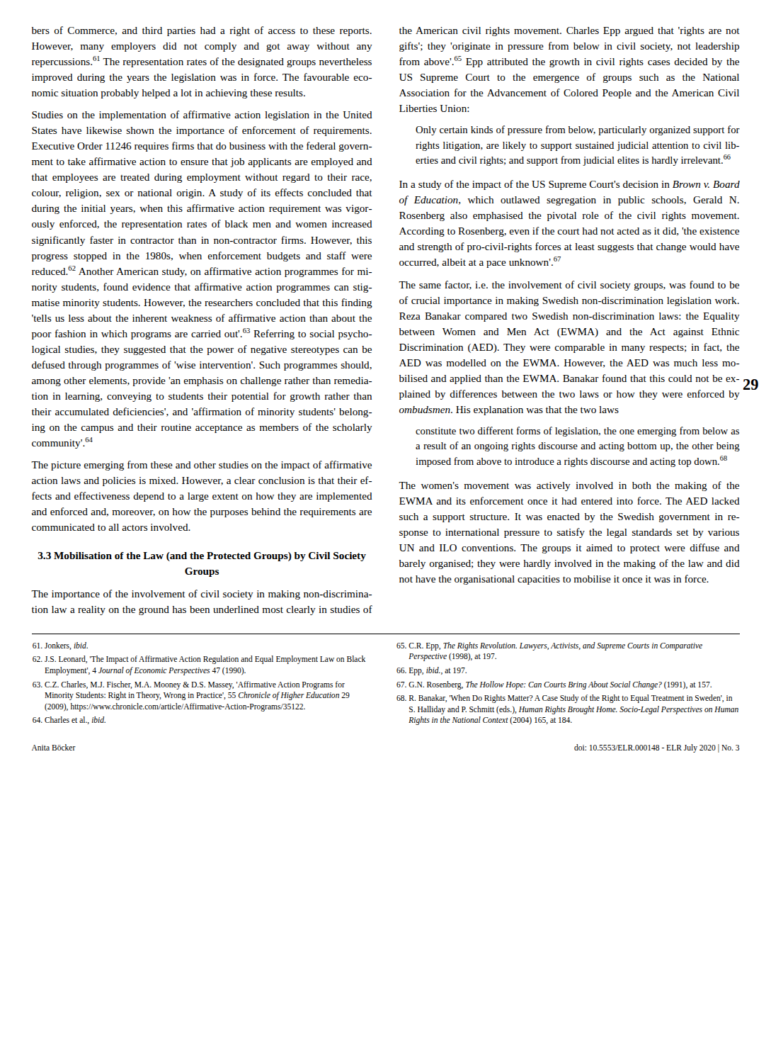29
bers of Commerce, and third parties had a right of access to these reports. However, many employers did not comply and got away without any repercussions.61 The representation rates of the designated groups nevertheless improved during the years the legislation was in force. The favourable economic situation probably helped a lot in achieving these results.
Studies on the implementation of affirmative action legislation in the United States have likewise shown the importance of enforcement of requirements. Executive Order 11246 requires firms that do business with the federal government to take affirmative action to ensure that job applicants are employed and that employees are treated during employment without regard to their race, colour, religion, sex or national origin. A study of its effects concluded that during the initial years, when this affirmative action requirement was vigorously enforced, the representation rates of black men and women increased significantly faster in contractor than in non-contractor firms. However, this progress stopped in the 1980s, when enforcement budgets and staff were reduced.62 Another American study, on affirmative action programmes for minority students, found evidence that affirmative action programmes can stigmatise minority students. However, the researchers concluded that this finding 'tells us less about the inherent weakness of affirmative action than about the poor fashion in which programs are carried out'.63 Referring to social psychological studies, they suggested that the power of negative stereotypes can be defused through programmes of 'wise intervention'. Such programmes should, among other elements, provide 'an emphasis on challenge rather than remediation in learning, conveying to students their potential for growth rather than their accumulated deficiencies', and 'affirmation of minority students' belonging on the campus and their routine acceptance as members of the scholarly community'.64
The picture emerging from these and other studies on the impact of affirmative action laws and policies is mixed. However, a clear conclusion is that their effects and effectiveness depend to a large extent on how they are implemented and enforced and, moreover, on how the purposes behind the requirements are communicated to all actors involved.
3.3 Mobilisation of the Law (and the Protected Groups) by Civil Society Groups
The importance of the involvement of civil society in making non-discrimination law a reality on the ground has been underlined most clearly in studies of the American civil rights movement. Charles Epp argued that 'rights are not gifts'; they 'originate in pressure from below in civil society, not leadership from above'.65 Epp attributed the growth in civil rights cases decided by the US Supreme Court to the emergence of groups such as the National Association for the Advancement of Colored People and the American Civil Liberties Union:
Only certain kinds of pressure from below, particularly organized support for rights litigation, are likely to support sustained judicial attention to civil liberties and civil rights; and support from judicial elites is hardly irrelevant.66
In a study of the impact of the US Supreme Court's decision in Brown v. Board of Education, which outlawed segregation in public schools, Gerald N. Rosenberg also emphasised the pivotal role of the civil rights movement. According to Rosenberg, even if the court had not acted as it did, 'the existence and strength of pro-civil-rights forces at least suggests that change would have occurred, albeit at a pace unknown'.67
The same factor, i.e. the involvement of civil society groups, was found to be of crucial importance in making Swedish non-discrimination legislation work. Reza Banakar compared two Swedish non-discrimination laws: the Equality between Women and Men Act (EWMA) and the Act against Ethnic Discrimination (AED). They were comparable in many respects; in fact, the AED was modelled on the EWMA. However, the AED was much less mobilised and applied than the EWMA. Banakar found that this could not be explained by differences between the two laws or how they were enforced by ombudsmen. His explanation was that the two laws
constitute two different forms of legislation, the one emerging from below as a result of an ongoing rights discourse and acting bottom up, the other being imposed from above to introduce a rights discourse and acting top down.68
The women's movement was actively involved in both the making of the EWMA and its enforcement once it had entered into force. The AED lacked such a support structure. It was enacted by the Swedish government in response to international pressure to satisfy the legal standards set by various UN and ILO conventions. The groups it aimed to protect were diffuse and barely organised; they were hardly involved in the making of the law and did not have the organisational capacities to mobilise it once it was in force.
Jonkers, ibid.
J.S. Leonard, 'The Impact of Affirmative Action Regulation and Equal Employment Law on Black Employment', 4 Journal of Economic Perspectives 47 (1990).
C.Z. Charles, M.J. Fischer, M.A. Mooney & D.S. Massey, 'Affirmative Action Programs for Minority Students: Right in Theory, Wrong in Practice', 55 Chronicle of Higher Education 29 (2009), https://www.chronicle.com/article/Affirmative-Action-Programs/35122.
Charles et al., ibid.
C.R. Epp, The Rights Revolution. Lawyers, Activists, and Supreme Courts in Comparative Perspective (1998), at 197.
Epp, ibid., at 197.
G.N. Rosenberg, The Hollow Hope: Can Courts Bring About Social Change? (1991), at 157.
R. Banakar, 'When Do Rights Matter? A Case Study of the Right to Equal Treatment in Sweden', in S. Halliday and P. Schmitt (eds.), Human Rights Brought Home. Socio-Legal Perspectives on Human Rights in the National Context (2004) 165, at 184.
Anita Böcker
doi: 10.5553/ELR.000148 - ELR July 2020 | No. 3